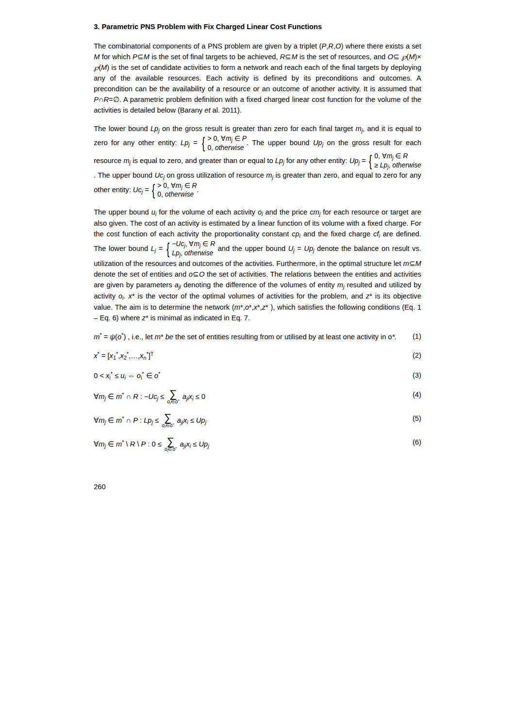3. Parametric PNS Problem with Fix Charged Linear Cost Functions
The combinatorial components of a PNS problem are given by a triplet (P,R,O) where there exists a set M for which P⊆M is the set of final targets to be achieved, R⊆M is the set of resources, and O⊆ ℘(M)× ℘(M) is the set of candidate activities to form a network and reach each of the final targets by deploying any of the available resources. Each activity is defined by its preconditions and outcomes. A precondition can be the availability of a resource or an outcome of another activity. It is assumed that P∩R=∅. A parametric problem definition with a fixed charged linear cost function for the volume of the activities is detailed below (Barany et al. 2011).
The lower bound Lpj on the gross result is greater than zero for each final target mj, and it is equal to zero for any other entity: Lpj = {> 0, ∀mj ∈ P
0, otherwise. The upper bound Upj on the gross result for each resource mj is equal to zero, and greater than or equal to Lpj for any other entity: Upj = {0, ∀mj ∈ R
≥ Lpj, otherwise. The upper bound Ucj on gross utilization of resource mj is greater than zero, and equal to zero for any other entity: Ucj = {> 0, ∀mj ∈ R
0, otherwise.
The upper bound ui for the volume of each activity oi and the price cmj for each resource or target are also given. The cost of an activity is estimated by a linear function of its volume with a fixed charge. For the cost function of each activity the proportionality constant cpi and the fixed charge cfi are defined. The lower bound Lj = {−Ucj, ∀mj ∈ R
Lpj, otherwise and the upper bound Uj = Upj denote the balance on result vs. utilization of the resources and outcomes of the activities. Furthermore, in the optimal structure let m⊆M denote the set of entities and o⊆O the set of activities. The relations between the entities and activities are given by parameters aji denoting the difference of the volumes of entity mj resulted and utilized by activity oi. x* is the vector of the optimal volumes of activities for the problem, and z* is its objective value. The aim is to determine the network (m*,o*,x*,z* ), which satisfies the following conditions (Eq. 1 – Eq. 6) where z* is minimal as indicated in Eq. 7.
m* = ψ(o*) , i.e., let m* be the set of entities resulting from or utilised by at least one activity in o*. (1)
x* = [x1*,x2*,…,xn*]T (2)
0 < xi* ≤ ui ⇔ oi* ∈ o* (3)
∀mj ∈ m* ∩ R : −Ucj ≤ ∑oi∈o* ajixi ≤ 0 (4)
∀mj ∈ m* ∩ P : Lpj ≤ ∑oi∈o* ajixi ≤ Upj (5)
∀mj ∈ m* \ R \ P : 0 ≤ ∑oi∈o* ajixi ≤ Upj (6)
260